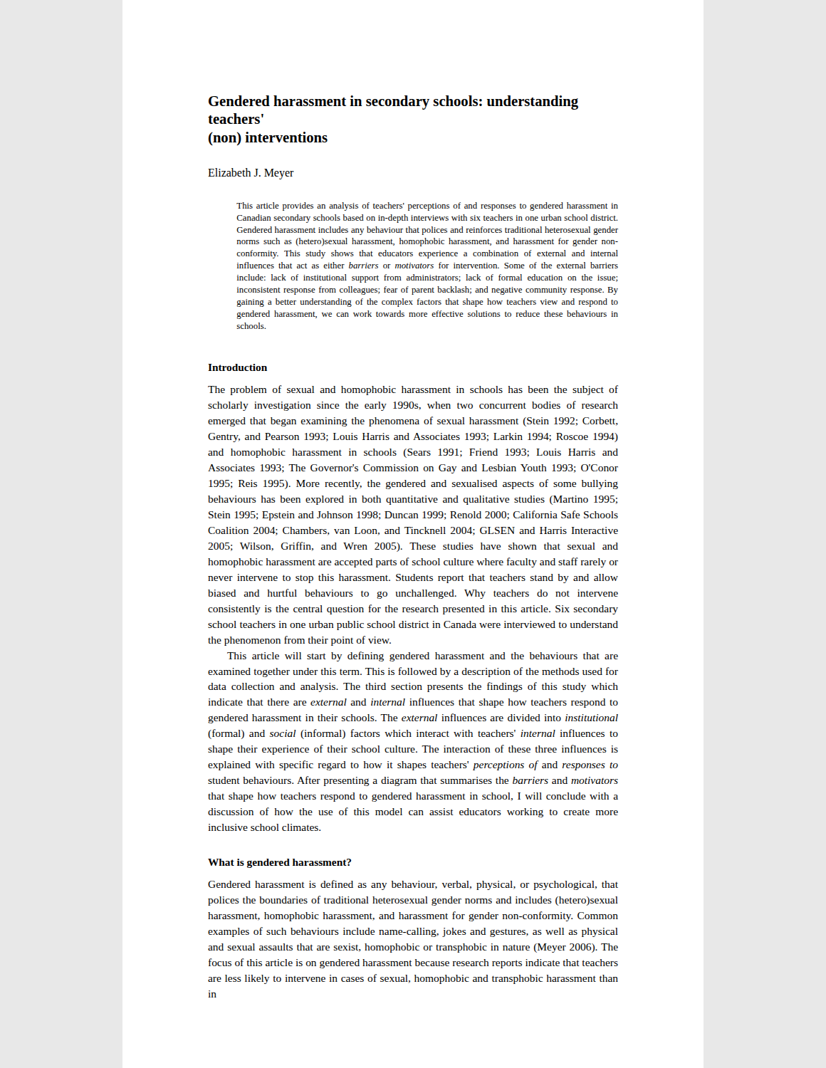Gendered harassment in secondary schools: understanding teachers'
(non) interventions
Elizabeth J. Meyer
This article provides an analysis of teachers' perceptions of and responses to gendered harassment in Canadian secondary schools based on in-depth interviews with six teachers in one urban school district. Gendered harassment includes any behaviour that polices and reinforces traditional heterosexual gender norms such as (hetero)sexual harassment, homophobic harassment, and harassment for gender non-conformity. This study shows that educators experience a combination of external and internal influences that act as either barriers or motivators for intervention. Some of the external barriers include: lack of institutional support from administrators; lack of formal education on the issue; inconsistent response from colleagues; fear of parent backlash; and negative community response. By gaining a better understanding of the complex factors that shape how teachers view and respond to gendered harassment, we can work towards more effective solutions to reduce these behaviours in schools.
Introduction
The problem of sexual and homophobic harassment in schools has been the subject of scholarly investigation since the early 1990s, when two concurrent bodies of research emerged that began examining the phenomena of sexual harassment (Stein 1992; Corbett, Gentry, and Pearson 1993; Louis Harris and Associates 1993; Larkin 1994; Roscoe 1994) and homophobic harassment in schools (Sears 1991; Friend 1993; Louis Harris and Associates 1993; The Governor's Commission on Gay and Lesbian Youth 1993; O'Conor 1995; Reis 1995). More recently, the gendered and sexualised aspects of some bullying behaviours has been explored in both quantitative and qualitative studies (Martino 1995; Stein 1995; Epstein and Johnson 1998; Duncan 1999; Renold 2000; California Safe Schools Coalition 2004; Chambers, van Loon, and Tincknell 2004; GLSEN and Harris Interactive 2005; Wilson, Griffin, and Wren 2005). These studies have shown that sexual and homophobic harassment are accepted parts of school culture where faculty and staff rarely or never intervene to stop this harassment. Students report that teachers stand by and allow biased and hurtful behaviours to go unchallenged. Why teachers do not intervene consistently is the central question for the research presented in this article. Six secondary school teachers in one urban public school district in Canada were interviewed to understand the phenomenon from their point of view.
This article will start by defining gendered harassment and the behaviours that are examined together under this term. This is followed by a description of the methods used for data collection and analysis. The third section presents the findings of this study which indicate that there are external and internal influences that shape how teachers respond to gendered harassment in their schools. The external influences are divided into institutional (formal) and social (informal) factors which interact with teachers' internal influences to shape their experience of their school culture. The interaction of these three influences is explained with specific regard to how it shapes teachers' perceptions of and responses to student behaviours. After presenting a diagram that summarises the barriers and motivators that shape how teachers respond to gendered harassment in school, I will conclude with a discussion of how the use of this model can assist educators working to create more inclusive school climates.
What is gendered harassment?
Gendered harassment is defined as any behaviour, verbal, physical, or psychological, that polices the boundaries of traditional heterosexual gender norms and includes (hetero)sexual harassment, homophobic harassment, and harassment for gender non-conformity. Common examples of such behaviours include name-calling, jokes and gestures, as well as physical and sexual assaults that are sexist, homophobic or transphobic in nature (Meyer 2006). The focus of this article is on gendered harassment because research reports indicate that teachers are less likely to intervene in cases of sexual, homophobic and transphobic harassment than in